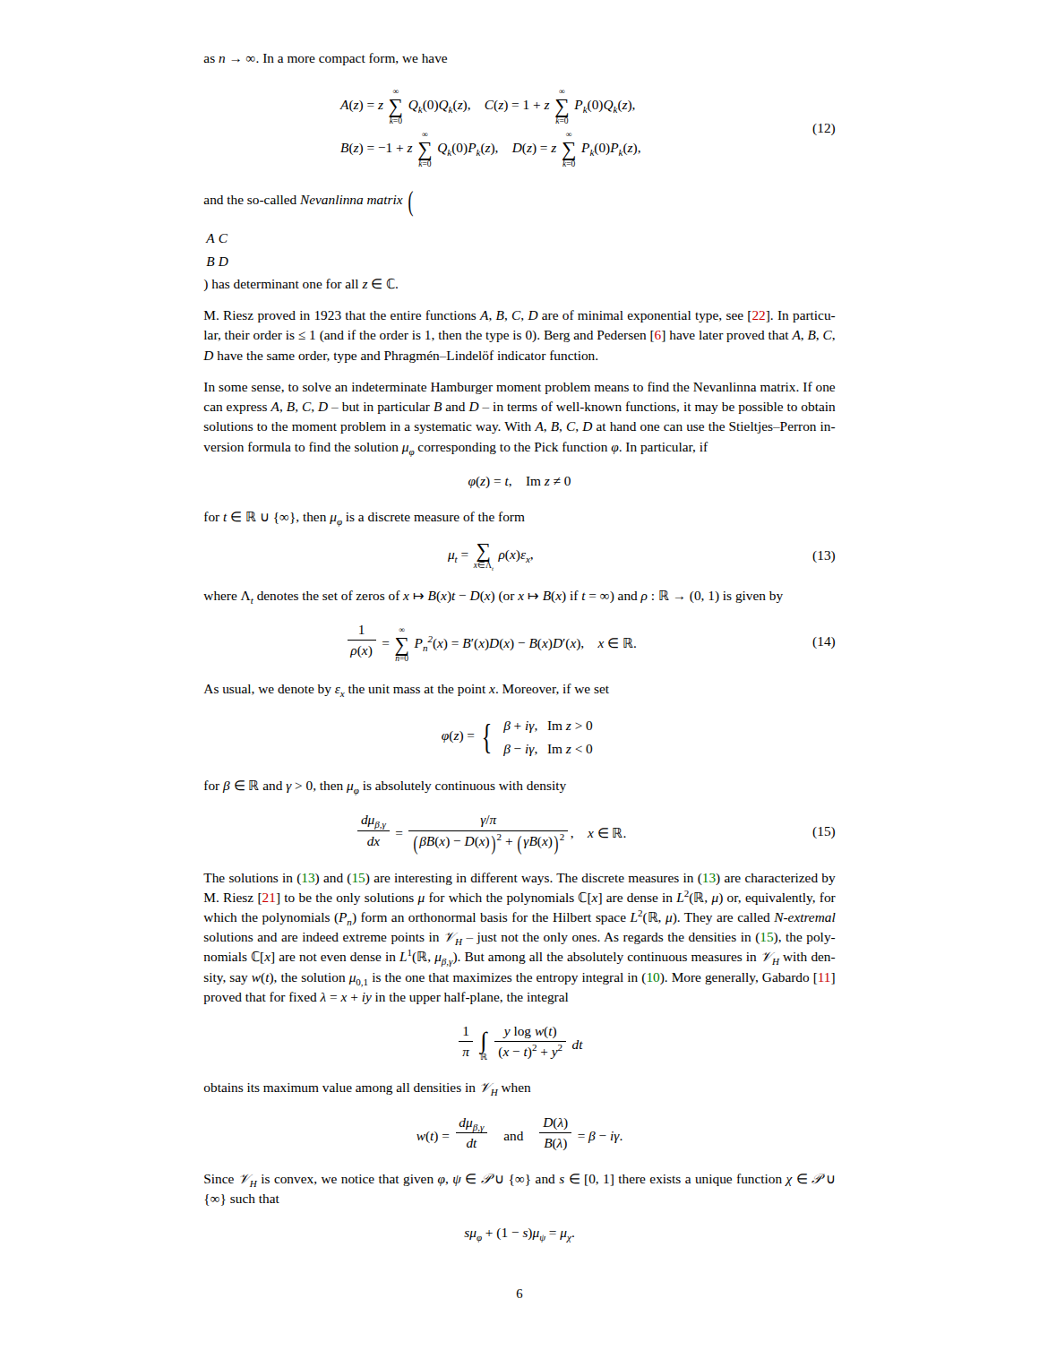as n → ∞. In a more compact form, we have
A(z) = z ∞∑k=0 Qk(0)Qk(z), C(z) = 1 + z ∞∑k=0 Pk(0)Qk(z), B(z) = −1 + z ∞∑k=0 Qk(0)Pk(z), D(z) = z ∞∑k=0 Pk(0)Pk(z),
(12)
and the so-called Nevanlinna matrix (
| A | C |
| B | D |
) has determinant one for all z ∈ ℂ.
M. Riesz proved in 1923 that the entire functions A, B, C, D are of minimal exponential type, see [22]. In particular, their order is ≤ 1 (and if the order is 1, then the type is 0). Berg and Pedersen [6] have later proved that A, B, C, D have the same order, type and Phragmén–Lindelöf indicator function.
In some sense, to solve an indeterminate Hamburger moment problem means to find the Nevanlinna matrix. If one can express A, B, C, D – but in particular B and D – in terms of well-known functions, it may be possible to obtain solutions to the moment problem in a systematic way. With A, B, C, D at hand one can use the Stieltjes–Perron inversion formula to find the solution μφ corresponding to the Pick function φ. In particular, if
φ(z) = t, Im z ≠ 0
for t ∈ ℝ ∪ {∞}, then μφ is a discrete measure of the form
μt = ∑x∈Λt ρ(x)εx,
(13)
where Λt denotes the set of zeros of x ↦ B(x)t − D(x) (or x ↦ B(x) if t = ∞) and ρ : ℝ → (0, 1) is given by
1 ρ(x) = ∞∑n=0 Pn2(x) = B′(x)D(x) − B(x)D′(x), x ∈ ℝ.
(14)
As usual, we denote by εx the unit mass at the point x. Moreover, if we set
φ(z) = {
| β + iγ , | Im z > 0 |
| β − iγ , | Im z < 0 |
for β ∈ ℝ and γ > 0, then μφ is absolutely continuous with density
dμβ,γ dx = γ/π (βB(x) − D(x))2 + (γB(x))2 , x ∈ ℝ.
(15)
The solutions in (13) and (15) are interesting in different ways. The discrete measures in (13) are characterized by M. Riesz [21] to be the only solutions μ for which the polynomials ℂ[x] are dense in L2(ℝ, μ) or, equivalently, for which the polynomials (Pn) form an orthonormal basis for the Hilbert space L2(ℝ, μ). They are called N-extremal solutions and are indeed extreme points in 𝒱H – just not the only ones. As regards the densities in (15), the polynomials ℂ[x] are not even dense in L1(ℝ, μβ,γ). But among all the absolutely continuous measures in 𝒱H with density, say w(t), the solution μ0,1 is the one that maximizes the entropy integral in (10). More generally, Gabardo [11] proved that for fixed λ = x + iy in the upper half-plane, the integral
1 π ∫ℝ y log w(t) (x − t)2 + y2 dt
obtains its maximum value among all densities in 𝒱H when
w(t) = dμβ,γ dt and D(λ) B(λ) = β − iγ.
Since 𝒱H is convex, we notice that given φ, ψ ∈ 𝒫 ∪ {∞} and s ∈ [0, 1] there exists a unique function χ ∈ 𝒫 ∪ {∞} such that
sμφ + (1 − s)μψ = μχ.
6